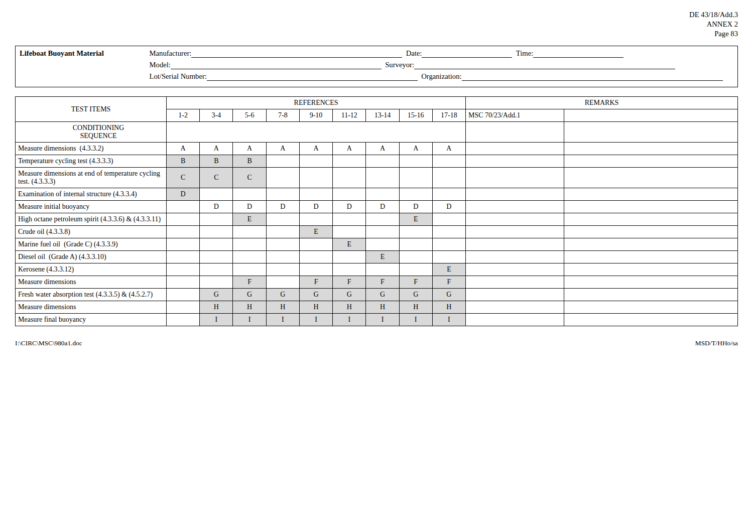DE 43/18/Add.3
ANNEX 2
Page 83
| Lifeboat Buoyant Material | Manufacturer: Date: Time: Model: Surveyor: Lot/Serial Number: Organization: |
| TEST ITEMS | REFERENCES | REMARKS |
| --- | --- | --- |
| 1-2 | 3-4 | 5-6 | 7-8 | 9-10 | 11-12 | 13-14 | 15-16 | 17-18 | MSC 70/23/Add.1 | |
| CONDITIONING SEQUENCE | | | |
| Measure dimensions (4.3.3.2) | A | A | A | A | A | A | A | A | A | | |
| Temperature cycling test (4.3.3.3) | B | B | B | | | | | | | | |
| Measure dimensions at end of temperature cycling test. (4.3.3.3) | C | C | C | | | | | | | | |
| Examination of internal structure (4.3.3.4) | D | | | | | | | | | | |
| Measure initial buoyancy | | D | D | D | D | D | D | D | D | | |
| High octane petroleum spirit (4.3.3.6) & (4.3.3.11) | | | E | | | | | E | | | |
| Crude oil (4.3.3.8) | | | | | E | | | | | | |
| Marine fuel oil (Grade C) (4.3.3.9) | | | | | | E | | | | | |
| Diesel oil (Grade A) (4.3.3.10) | | | | | | | E | | | | |
| Kerosene (4.3.3.12) | | | | | | | | | E | | |
| Measure dimensions | | | F | | F | F | F | F | F | | |
| Fresh water absorption test (4.3.3.5) & (4.5.2.7) | | G | G | G | G | G | G | G | G | | |
| Measure dimensions | | H | H | H | H | H | H | H | H | | |
| Measure final buoyancy | | I | I | I | I | I | I | I | I | | |
I:\CIRC\MSC\980a1.doc
MSD/T/HHo/sa